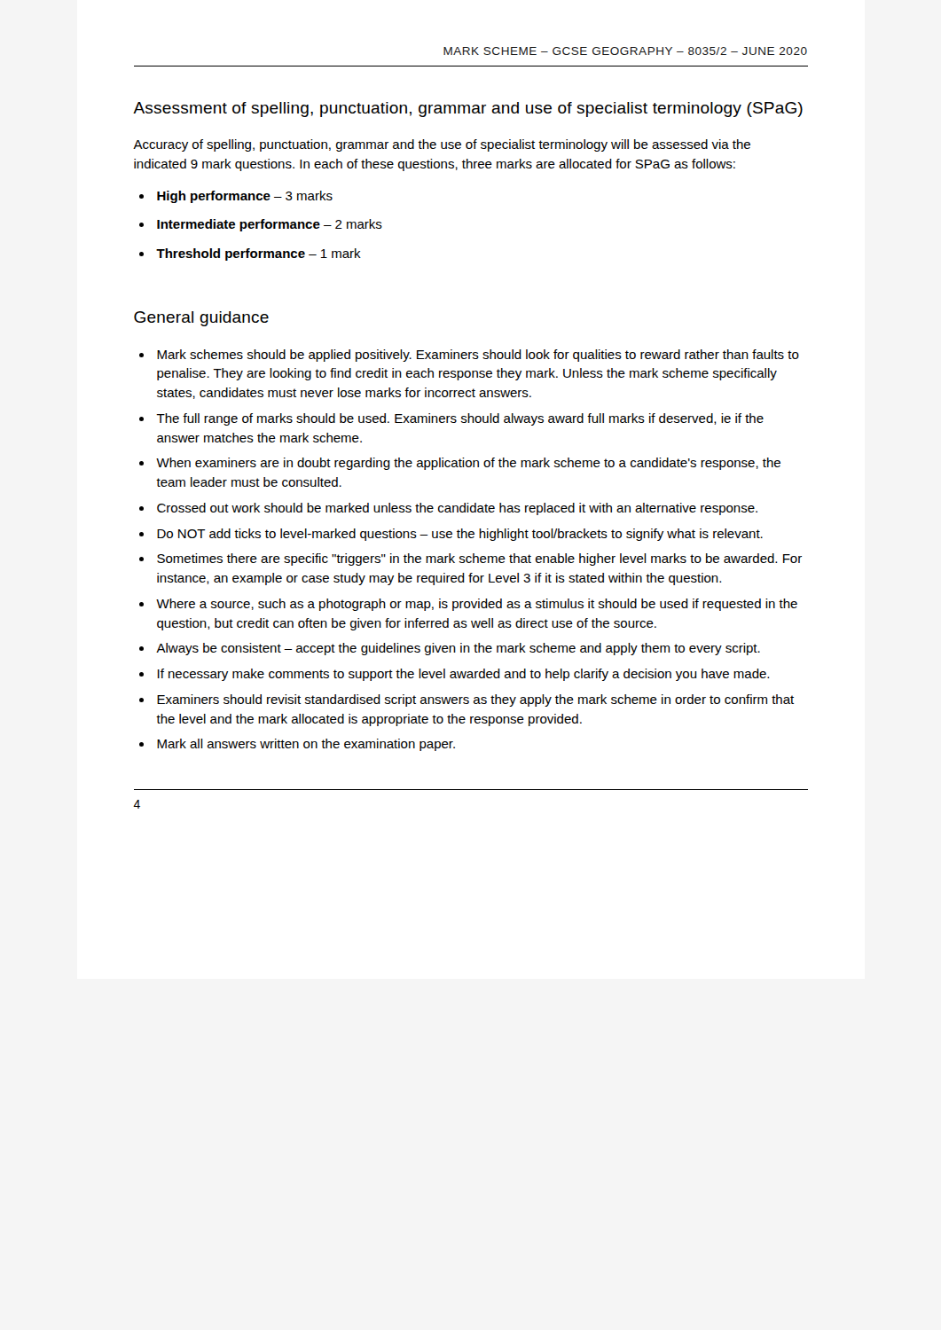MARK SCHEME – GCSE GEOGRAPHY – 8035/2 – JUNE 2020
Assessment of spelling, punctuation, grammar and use of specialist terminology (SPaG)
Accuracy of spelling, punctuation, grammar and the use of specialist terminology will be assessed via the indicated 9 mark questions. In each of these questions, three marks are allocated for SPaG as follows:
High performance – 3 marks
Intermediate performance – 2 marks
Threshold performance – 1 mark
General guidance
Mark schemes should be applied positively. Examiners should look for qualities to reward rather than faults to penalise. They are looking to find credit in each response they mark. Unless the mark scheme specifically states, candidates must never lose marks for incorrect answers.
The full range of marks should be used. Examiners should always award full marks if deserved, ie if the answer matches the mark scheme.
When examiners are in doubt regarding the application of the mark scheme to a candidate's response, the team leader must be consulted.
Crossed out work should be marked unless the candidate has replaced it with an alternative response.
Do NOT add ticks to level-marked questions – use the highlight tool/brackets to signify what is relevant.
Sometimes there are specific "triggers" in the mark scheme that enable higher level marks to be awarded. For instance, an example or case study may be required for Level 3 if it is stated within the question.
Where a source, such as a photograph or map, is provided as a stimulus it should be used if requested in the question, but credit can often be given for inferred as well as direct use of the source.
Always be consistent – accept the guidelines given in the mark scheme and apply them to every script.
If necessary make comments to support the level awarded and to help clarify a decision you have made.
Examiners should revisit standardised script answers as they apply the mark scheme in order to confirm that the level and the mark allocated is appropriate to the response provided.
Mark all answers written on the examination paper.
4